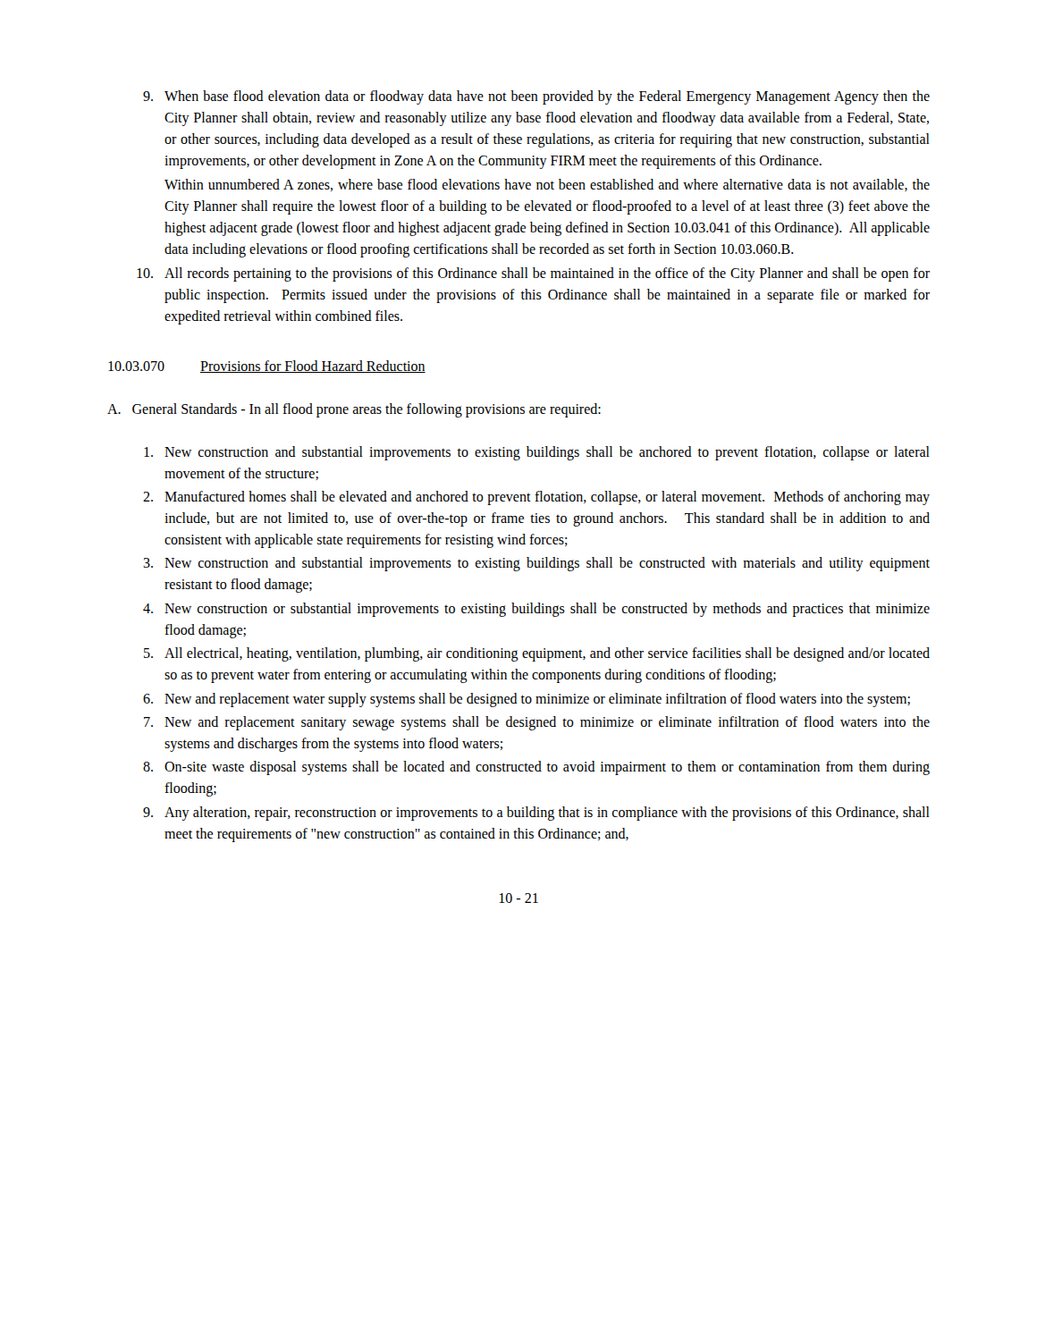When base flood elevation data or floodway data have not been provided by the Federal Emergency Management Agency then the City Planner shall obtain, review and reasonably utilize any base flood elevation and floodway data available from a Federal, State, or other sources, including data developed as a result of these regulations, as criteria for requiring that new construction, substantial improvements, or other development in Zone A on the Community FIRM meet the requirements of this Ordinance.
Within unnumbered A zones, where base flood elevations have not been established and where alternative data is not available, the City Planner shall require the lowest floor of a building to be elevated or flood-proofed to a level of at least three (3) feet above the highest adjacent grade (lowest floor and highest adjacent grade being defined in Section 10.03.041 of this Ordinance). All applicable data including elevations or flood proofing certifications shall be recorded as set forth in Section 10.03.060.B.
All records pertaining to the provisions of this Ordinance shall be maintained in the office of the City Planner and shall be open for public inspection. Permits issued under the provisions of this Ordinance shall be maintained in a separate file or marked for expedited retrieval within combined files.
10.03.070 Provisions for Flood Hazard Reduction
A. General Standards - In all flood prone areas the following provisions are required:
New construction and substantial improvements to existing buildings shall be anchored to prevent flotation, collapse or lateral movement of the structure;
Manufactured homes shall be elevated and anchored to prevent flotation, collapse, or lateral movement. Methods of anchoring may include, but are not limited to, use of over-the-top or frame ties to ground anchors. This standard shall be in addition to and consistent with applicable state requirements for resisting wind forces;
New construction and substantial improvements to existing buildings shall be constructed with materials and utility equipment resistant to flood damage;
New construction or substantial improvements to existing buildings shall be constructed by methods and practices that minimize flood damage;
All electrical, heating, ventilation, plumbing, air conditioning equipment, and other service facilities shall be designed and/or located so as to prevent water from entering or accumulating within the components during conditions of flooding;
New and replacement water supply systems shall be designed to minimize or eliminate infiltration of flood waters into the system;
New and replacement sanitary sewage systems shall be designed to minimize or eliminate infiltration of flood waters into the systems and discharges from the systems into flood waters;
On-site waste disposal systems shall be located and constructed to avoid impairment to them or contamination from them during flooding;
Any alteration, repair, reconstruction or improvements to a building that is in compliance with the provisions of this Ordinance, shall meet the requirements of "new construction" as contained in this Ordinance; and,
10 - 21